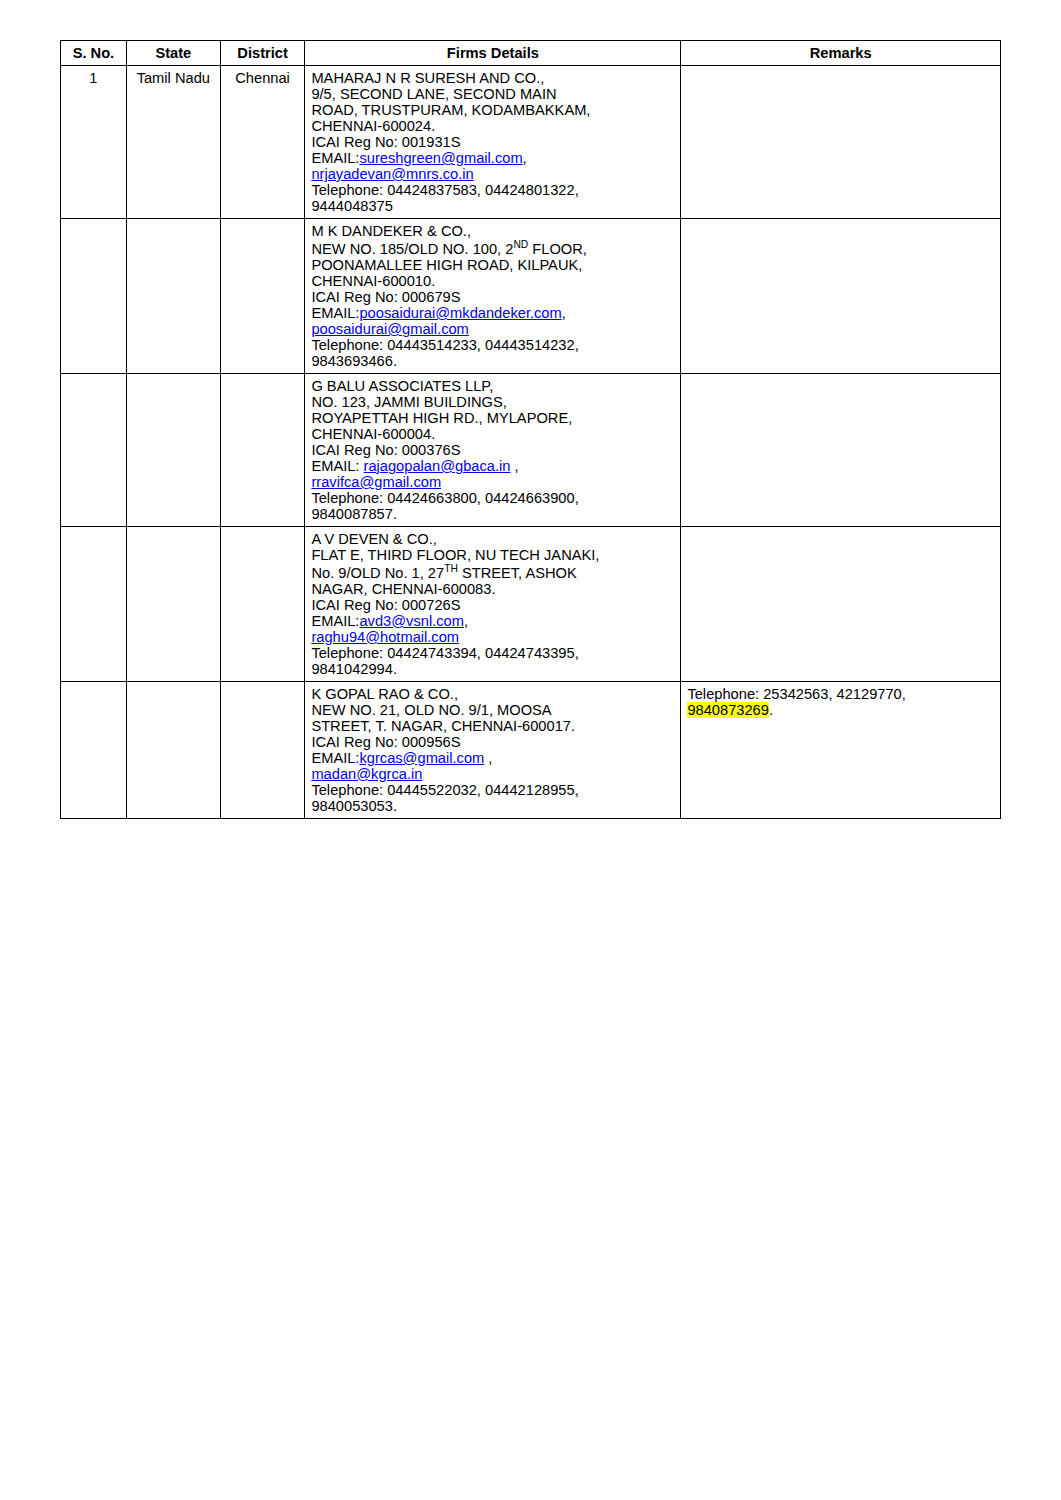| S. No. | State | District | Firms Details | Remarks |
| --- | --- | --- | --- | --- |
| 1 | Tamil Nadu | Chennai | MAHARAJ N R SURESH AND CO., 9/5, SECOND LANE, SECOND MAIN ROAD, TRUSTPURAM, KODAMBAKKAM, CHENNAI-600024. ICAI Reg No: 001931S EMAIL: sureshgreen@gmail.com , nrjayadevan@mnrs.co.in Telephone: 04424837583, 04424801322, 9444048375 | |
| | | | M K DANDEKER & CO., NEW NO. 185/OLD NO. 100, 2 ND FLOOR, POONAMALLEE HIGH ROAD, KILPAUK, CHENNAI-600010. ICAI Reg No: 000679S EMAIL: poosaidurai@mkdandeker.com , poosaidurai@gmail.com Telephone: 04443514233, 04443514232, 9843693466. | |
| | | | G BALU ASSOCIATES LLP, NO. 123, JAMMI BUILDINGS, ROYAPETTAH HIGH RD., MYLAPORE, CHENNAI-600004. ICAI Reg No: 000376S EMAIL: rajagopalan@gbaca.in , rravifca@gmail.com Telephone: 04424663800, 04424663900, 9840087857. | |
| | | | A V DEVEN & CO., FLAT E, THIRD FLOOR, NU TECH JANAKI, No. 9/OLD No. 1, 27 TH STREET, ASHOK NAGAR, CHENNAI-600083. ICAI Reg No: 000726S EMAIL: avd3@vsnl.com , raghu94@hotmail.com Telephone: 04424743394, 04424743395, 9841042994. | |
| | | | K GOPAL RAO & CO., NEW NO. 21, OLD NO. 9/1, MOOSA STREET, T. NAGAR, CHENNAI-600017. ICAI Reg No: 000956S EMAIL: kgrcas@gmail.com , madan@kgrca.in Telephone: 04445522032, 04442128955, 9840053053. | Telephone: 25342563, 42129770, 9840873269 . |